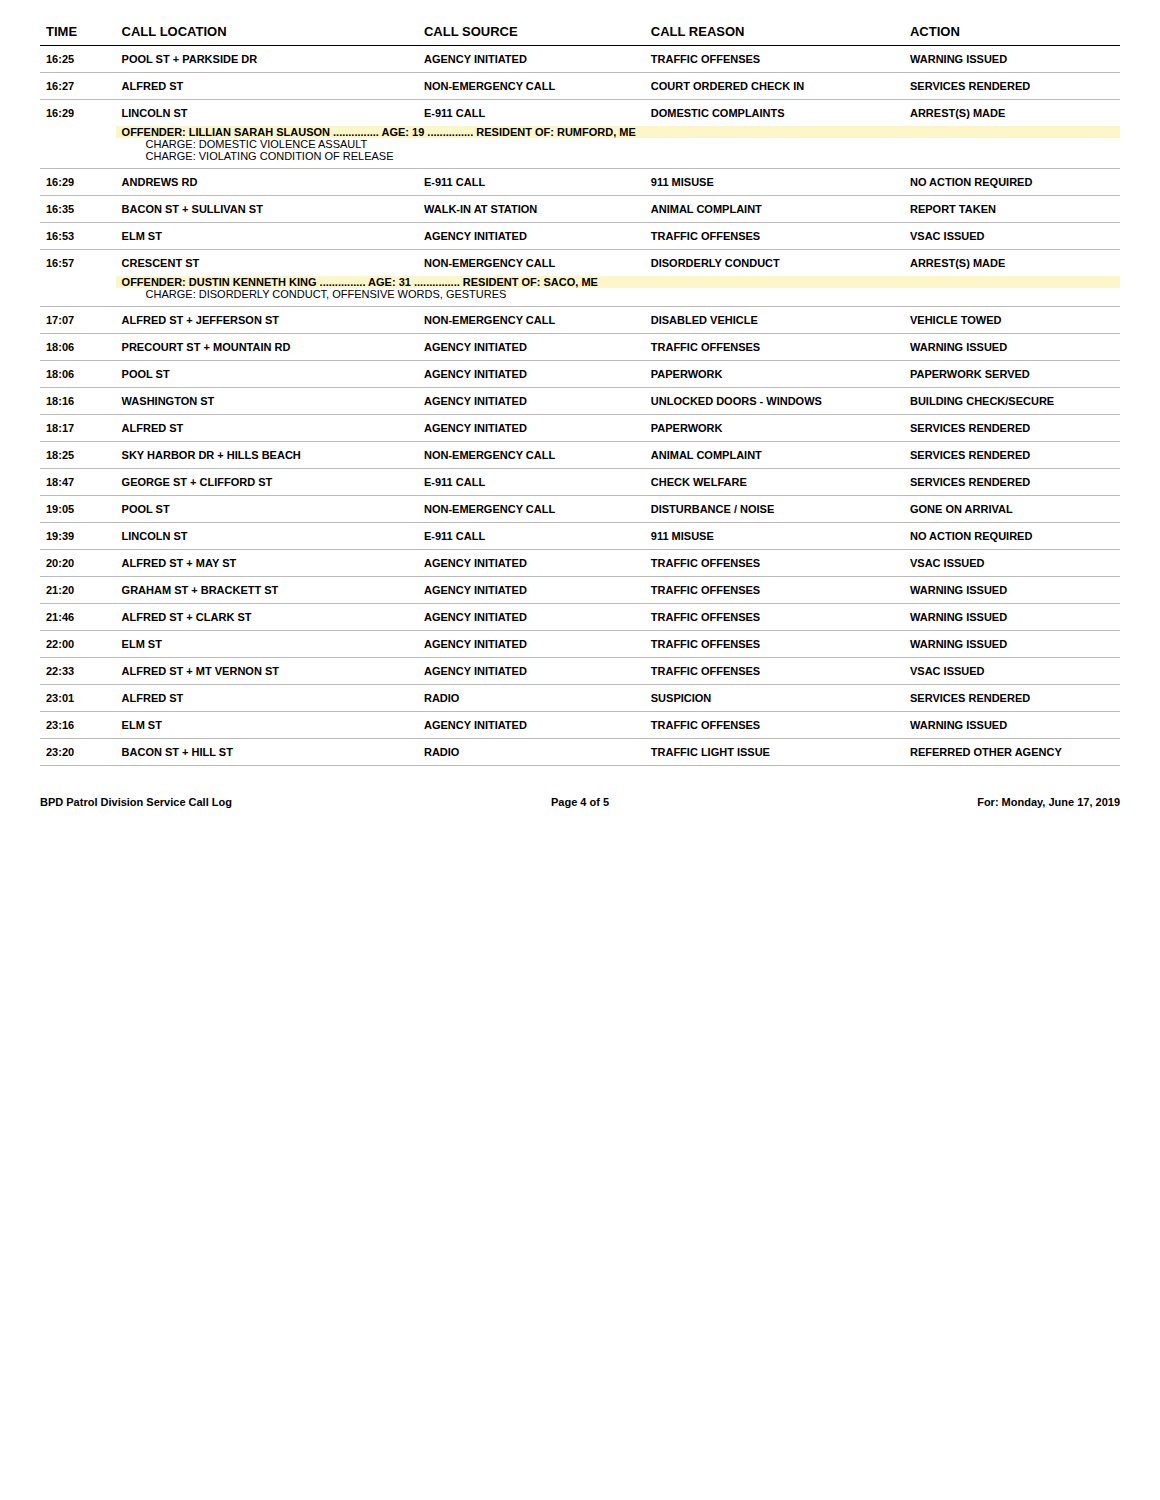| TIME | CALL LOCATION | CALL SOURCE | CALL REASON | ACTION |
| --- | --- | --- | --- | --- |
| 16:25 | POOL ST + PARKSIDE DR | AGENCY INITIATED | TRAFFIC OFFENSES | WARNING ISSUED |
| 16:27 | ALFRED ST | NON-EMERGENCY CALL | COURT ORDERED CHECK IN | SERVICES RENDERED |
| 16:29 | LINCOLN ST | E-911 CALL | DOMESTIC COMPLAINTS | ARREST(S) MADE |
| | OFFENDER: LILLIAN SARAH SLAUSON ............... AGE: 19 ............... RESIDENT OF: RUMFORD, ME |
| | CHARGE: DOMESTIC VIOLENCE ASSAULT |
| | CHARGE: VIOLATING CONDITION OF RELEASE |
| 16:29 | ANDREWS RD | E-911 CALL | 911 MISUSE | NO ACTION REQUIRED |
| 16:35 | BACON ST + SULLIVAN ST | WALK-IN AT STATION | ANIMAL COMPLAINT | REPORT TAKEN |
| 16:53 | ELM ST | AGENCY INITIATED | TRAFFIC OFFENSES | VSAC ISSUED |
| 16:57 | CRESCENT ST | NON-EMERGENCY CALL | DISORDERLY CONDUCT | ARREST(S) MADE |
| | OFFENDER: DUSTIN KENNETH KING ............... AGE: 31 ............... RESIDENT OF: SACO, ME |
| | CHARGE: DISORDERLY CONDUCT, OFFENSIVE WORDS, GESTURES |
| 17:07 | ALFRED ST + JEFFERSON ST | NON-EMERGENCY CALL | DISABLED VEHICLE | VEHICLE TOWED |
| 18:06 | PRECOURT ST + MOUNTAIN RD | AGENCY INITIATED | TRAFFIC OFFENSES | WARNING ISSUED |
| 18:06 | POOL ST | AGENCY INITIATED | PAPERWORK | PAPERWORK SERVED |
| 18:16 | WASHINGTON ST | AGENCY INITIATED | UNLOCKED DOORS - WINDOWS | BUILDING CHECK/SECURE |
| 18:17 | ALFRED ST | AGENCY INITIATED | PAPERWORK | SERVICES RENDERED |
| 18:25 | SKY HARBOR DR + HILLS BEACH | NON-EMERGENCY CALL | ANIMAL COMPLAINT | SERVICES RENDERED |
| 18:47 | GEORGE ST + CLIFFORD ST | E-911 CALL | CHECK WELFARE | SERVICES RENDERED |
| 19:05 | POOL ST | NON-EMERGENCY CALL | DISTURBANCE / NOISE | GONE ON ARRIVAL |
| 19:39 | LINCOLN ST | E-911 CALL | 911 MISUSE | NO ACTION REQUIRED |
| 20:20 | ALFRED ST + MAY ST | AGENCY INITIATED | TRAFFIC OFFENSES | VSAC ISSUED |
| 21:20 | GRAHAM ST + BRACKETT ST | AGENCY INITIATED | TRAFFIC OFFENSES | WARNING ISSUED |
| 21:46 | ALFRED ST + CLARK ST | AGENCY INITIATED | TRAFFIC OFFENSES | WARNING ISSUED |
| 22:00 | ELM ST | AGENCY INITIATED | TRAFFIC OFFENSES | WARNING ISSUED |
| 22:33 | ALFRED ST + MT VERNON ST | AGENCY INITIATED | TRAFFIC OFFENSES | VSAC ISSUED |
| 23:01 | ALFRED ST | RADIO | SUSPICION | SERVICES RENDERED |
| 23:16 | ELM ST | AGENCY INITIATED | TRAFFIC OFFENSES | WARNING ISSUED |
| 23:20 | BACON ST + HILL ST | RADIO | TRAFFIC LIGHT ISSUE | REFERRED OTHER AGENCY |
BPD Patrol Division Service Call Log
Page 4 of 5
For: Monday, June 17, 2019